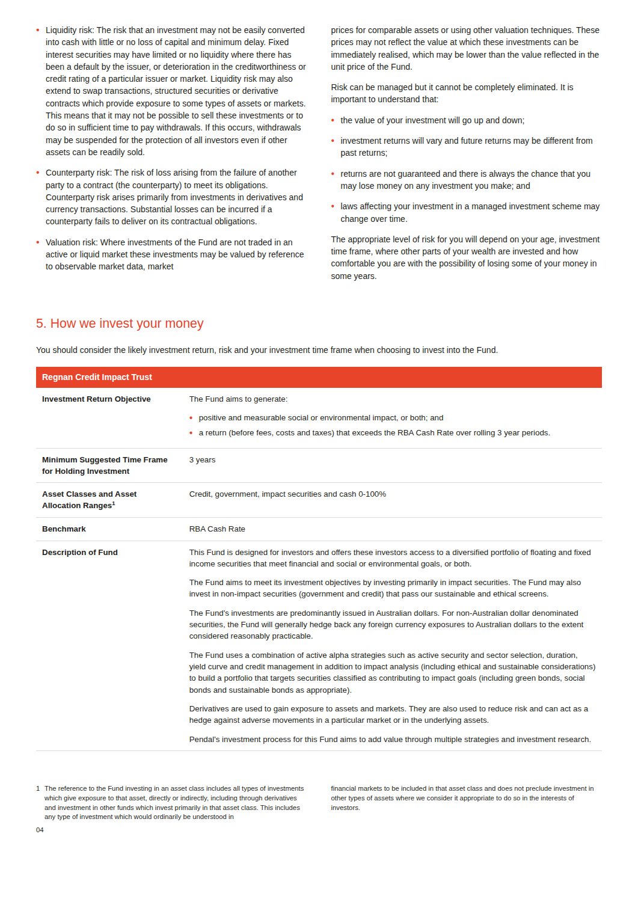Liquidity risk: The risk that an investment may not be easily converted into cash with little or no loss of capital and minimum delay. Fixed interest securities may have limited or no liquidity where there has been a default by the issuer, or deterioration in the creditworthiness or credit rating of a particular issuer or market. Liquidity risk may also extend to swap transactions, structured securities or derivative contracts which provide exposure to some types of assets or markets. This means that it may not be possible to sell these investments or to do so in sufficient time to pay withdrawals. If this occurs, withdrawals may be suspended for the protection of all investors even if other assets can be readily sold.
Counterparty risk: The risk of loss arising from the failure of another party to a contract (the counterparty) to meet its obligations. Counterparty risk arises primarily from investments in derivatives and currency transactions. Substantial losses can be incurred if a counterparty fails to deliver on its contractual obligations.
Valuation risk: Where investments of the Fund are not traded in an active or liquid market these investments may be valued by reference to observable market data, market
prices for comparable assets or using other valuation techniques. These prices may not reflect the value at which these investments can be immediately realised, which may be lower than the value reflected in the unit price of the Fund.
Risk can be managed but it cannot be completely eliminated. It is important to understand that:
the value of your investment will go up and down;
investment returns will vary and future returns may be different from past returns;
returns are not guaranteed and there is always the chance that you may lose money on any investment you make; and
laws affecting your investment in a managed investment scheme may change over time.
The appropriate level of risk for you will depend on your age, investment time frame, where other parts of your wealth are invested and how comfortable you are with the possibility of losing some of your money in some years.
5. How we invest your money
You should consider the likely investment return, risk and your investment time frame when choosing to invest into the Fund.
| Regnan Credit Impact Trust |
| --- |
| Investment Return Objective | The Fund aims to generate: positive and measurable social or environmental impact, or both; and a return (before fees, costs and taxes) that exceeds the RBA Cash Rate over rolling 3 year periods. |
| Minimum Suggested Time Frame for Holding Investment | 3 years |
| Asset Classes and Asset Allocation Ranges 1 | Credit, government, impact securities and cash 0-100% |
| Benchmark | RBA Cash Rate |
| Description of Fund | This Fund is designed for investors and offers these investors access to a diversified portfolio of floating and fixed income securities that meet financial and social or environmental goals, or both. The Fund aims to meet its investment objectives by investing primarily in impact securities. The Fund may also invest in non-impact securities (government and credit) that pass our sustainable and ethical screens. The Fund's investments are predominantly issued in Australian dollars. For non-Australian dollar denominated securities, the Fund will generally hedge back any foreign currency exposures to Australian dollars to the extent considered reasonably practicable. The Fund uses a combination of active alpha strategies such as active security and sector selection, duration, yield curve and credit management in addition to impact analysis (including ethical and sustainable considerations) to build a portfolio that targets securities classified as contributing to impact goals (including green bonds, social bonds and sustainable bonds as appropriate). Derivatives are used to gain exposure to assets and markets. They are also used to reduce risk and can act as a hedge against adverse movements in a particular market or in the underlying assets. Pendal's investment process for this Fund aims to add value through multiple strategies and investment research. |
1 The reference to the Fund investing in an asset class includes all types of investments which give exposure to that asset, directly or indirectly, including through derivatives and investment in other funds which invest primarily in that asset class. This includes any type of investment which would ordinarily be understood in
04
financial markets to be included in that asset class and does not preclude investment in other types of assets where we consider it appropriate to do so in the interests of investors.